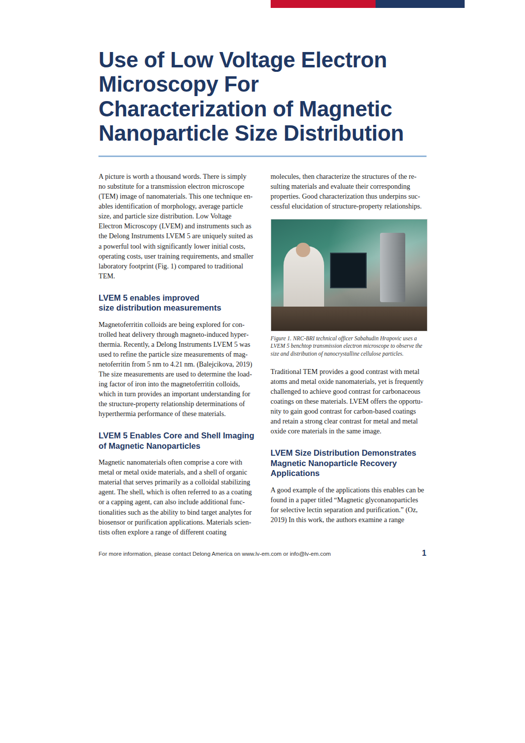Use of Low Voltage Electron Microscopy For Characterization of Magnetic Nanoparticle Size Distribution
A picture is worth a thousand words. There is simply no substitute for a transmission electron microscope (TEM) image of nanomaterials. This one technique enables identification of morphology, average particle size, and particle size distribution. Low Voltage Electron Microscopy (LVEM) and instruments such as the Delong Instruments LVEM 5 are uniquely suited as a powerful tool with significantly lower initial costs, operating costs, user training requirements, and smaller laboratory footprint (Fig. 1) compared to traditional TEM.
LVEM 5 enables improved
size distribution measurements
Magnetoferritin colloids are being explored for controlled heat delivery through magneto-induced hyperthermia. Recently, a Delong Instruments LVEM 5 was used to refine the particle size measurements of magnetoferritin from 5 nm to 4.21 nm. (Balejcikova, 2019) The size measurements are used to determine the loading factor of iron into the magnetoferritin colloids, which in turn provides an important understanding for the structure-property relationship determinations of hyperthermia performance of these materials.
LVEM 5 Enables Core and Shell Imaging of Magnetic Nanoparticles
Magnetic nanomaterials often comprise a core with metal or metal oxide materials, and a shell of organic material that serves primarily as a colloidal stabilizing agent. The shell, which is often referred to as a coating or a capping agent, can also include additional functionalities such as the ability to bind target analytes for biosensor or purification applications. Materials scientists often explore a range of different coating
molecules, then characterize the structures of the resulting materials and evaluate their corresponding properties. Good characterization thus underpins successful elucidation of structure-property relationships.
Figure 1. NRC-BRI technical officer Sabahudin Hrapovic uses a LVEM 5 benchtop transmission electron microscope to observe the size and distribution of nanocrystalline cellulose particles.
Traditional TEM provides a good contrast with metal atoms and metal oxide nanomaterials, yet is frequently challenged to achieve good contrast for carbonaceous coatings on these materials. LVEM offers the opportunity to gain good contrast for carbon-based coatings and retain a strong clear contrast for metal and metal oxide core materials in the same image.
LVEM Size Distribution Demonstrates Magnetic Nanoparticle Recovery Applications
A good example of the applications this enables can be found in a paper titled “Magnetic glyconanoparticles for selective lectin separation and purification.” (Oz, 2019) In this work, the authors examine a range
For more information, please contact Delong America on www.lv-em.com or info@lv-em.com 1